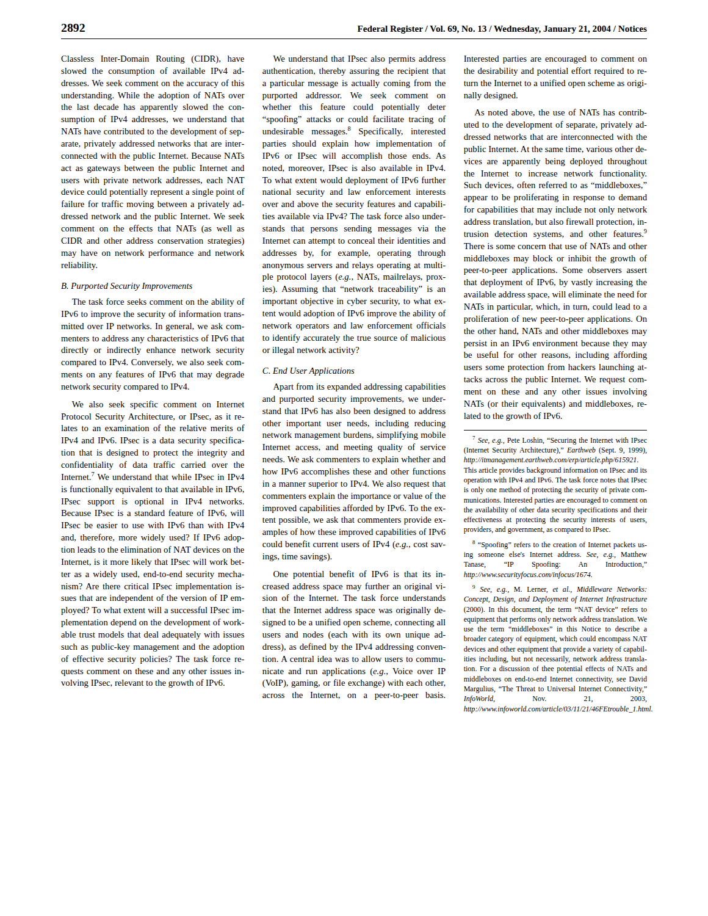2892 Federal Register / Vol. 69, No. 13 / Wednesday, January 21, 2004 / Notices
Classless Inter-Domain Routing (CIDR), have slowed the consumption of available IPv4 addresses. We seek comment on the accuracy of this understanding. While the adoption of NATs over the last decade has apparently slowed the consumption of IPv4 addresses, we understand that NATs have contributed to the development of separate, privately addressed networks that are interconnected with the public Internet. Because NATs act as gateways between the public Internet and users with private network addresses, each NAT device could potentially represent a single point of failure for traffic moving between a privately addressed network and the public Internet. We seek comment on the effects that NATs (as well as CIDR and other address conservation strategies) may have on network performance and network reliability.
B. Purported Security Improvements
The task force seeks comment on the ability of IPv6 to improve the security of information transmitted over IP networks. In general, we ask commenters to address any characteristics of IPv6 that directly or indirectly enhance network security compared to IPv4. Conversely, we also seek comments on any features of IPv6 that may degrade network security compared to IPv4.
We also seek specific comment on Internet Protocol Security Architecture, or IPsec, as it relates to an examination of the relative merits of IPv4 and IPv6. IPsec is a data security specification that is designed to protect the integrity and confidentiality of data traffic carried over the Internet.7 We understand that while IPsec in IPv4 is functionally equivalent to that available in IPv6, IPsec support is optional in IPv4 networks. Because IPsec is a standard feature of IPv6, will IPsec be easier to use with IPv6 than with IPv4 and, therefore, more widely used? If IPv6 adoption leads to the elimination of NAT devices on the Internet, is it more likely that IPsec will work better as a widely used, end-to-end security mechanism? Are there critical IPsec implementation issues that are independent of the version of IP employed? To what extent will a successful IPsec implementation depend on the development of workable trust models that deal adequately with issues such as public-key management and the adoption of effective security policies? The task force requests comment on these and any other issues involving IPsec, relevant to the growth of IPv6.
We understand that IPsec also permits address authentication, thereby assuring the recipient that a particular message is actually coming from the purported addressor. We seek comment on whether this feature could potentially deter “spoofing” attacks or could facilitate tracing of undesirable messages.8 Specifically, interested parties should explain how implementation of IPv6 or IPsec will accomplish those ends. As noted, moreover, IPsec is also available in IPv4. To what extent would deployment of IPv6 further national security and law enforcement interests over and above the security features and capabilities available via IPv4? The task force also understands that persons sending messages via the Internet can attempt to conceal their identities and addresses by, for example, operating through anonymous servers and relays operating at multiple protocol layers (e.g., NATs, mailrelays, proxies). Assuming that “network traceability” is an important objective in cyber security, to what extent would adoption of IPv6 improve the ability of network operators and law enforcement officials to identify accurately the true source of malicious or illegal network activity?
C. End User Applications
Apart from its expanded addressing capabilities and purported security improvements, we understand that IPv6 has also been designed to address other important user needs, including reducing network management burdens, simplifying mobile Internet access, and meeting quality of service needs. We ask commenters to explain whether and how IPv6 accomplishes these and other functions in a manner superior to IPv4. We also request that commenters explain the importance or value of the improved capabilities afforded by IPv6. To the extent possible, we ask that commenters provide examples of how these improved capabilities of IPv6 could benefit current users of IPv4 (e.g., cost savings, time savings).
One potential benefit of IPv6 is that its increased address space may further an original vision of the Internet. The task force understands that the Internet address space was originally designed to be a unified open scheme, connecting all users and nodes (each with its own unique address), as defined by the IPv4 addressing convention. A central idea was to allow users to communicate and run applications (e.g., Voice over IP (VoIP), gaming, or file exchange) with each other, across the Internet, on a peer-to-peer basis. Interested parties are encouraged to comment on the desirability and potential effort required to return the Internet to a unified open scheme as originally designed.
As noted above, the use of NATs has contributed to the development of separate, privately addressed networks that are interconnected with the public Internet. At the same time, various other devices are apparently being deployed throughout the Internet to increase network functionality. Such devices, often referred to as “middleboxes,” appear to be proliferating in response to demand for capabilities that may include not only network address translation, but also firewall protection, intrusion detection systems, and other features.9 There is some concern that use of NATs and other middleboxes may block or inhibit the growth of peer-to-peer applications. Some observers assert that deployment of IPv6, by vastly increasing the available address space, will eliminate the need for NATs in particular, which, in turn, could lead to a proliferation of new peer-to-peer applications. On the other hand, NATs and other middleboxes may persist in an IPv6 environment because they may be useful for other reasons, including affording users some protection from hackers launching attacks across the public Internet. We request comment on these and any other issues involving NATs (or their equivalents) and middleboxes, related to the growth of IPv6.
7 See, e.g., Pete Loshin, “Securing the Internet with IPsec (Internet Security Architecture),” Earthweb (Sept. 9, 1999), http://itmanagement.earthweb.com/erp/article.php/615921. This article provides background information on IPsec and its operation with IPv4 and IPv6. The task force notes that IPsec is only one method of protecting the security of private communications. Interested parties are encouraged to comment on the availability of other data security specifications and their effectiveness at protecting the security interests of users, providers, and government, as compared to IPsec.
8 “Spoofing” refers to the creation of Internet packets using someone else's Internet address. See, e.g., Matthew Tanase, “IP Spoofing: An Introduction,” http://www.securityfocus.com/infocus/1674.
9 See, e.g., M. Lerner, et al., Middleware Networks: Concept, Design, and Deployment of Internet Infrastructure (2000). In this document, the term “NAT device” refers to equipment that performs only network address translation. We use the term “middleboxes” in this Notice to describe a broader category of equipment, which could encompass NAT devices and other equipment that provide a variety of capabilities including, but not necessarily, network address translation. For a discussion of thee potential effects of NATs and middleboxes on end-to-end Internet connectivity, see David Margulius, “The Threat to Universal Internet Connectivity,” InfoWorld, Nov. 21, 2003, http://www.infoworld.com/article/03/11/21/46FEtrouble_1.html.